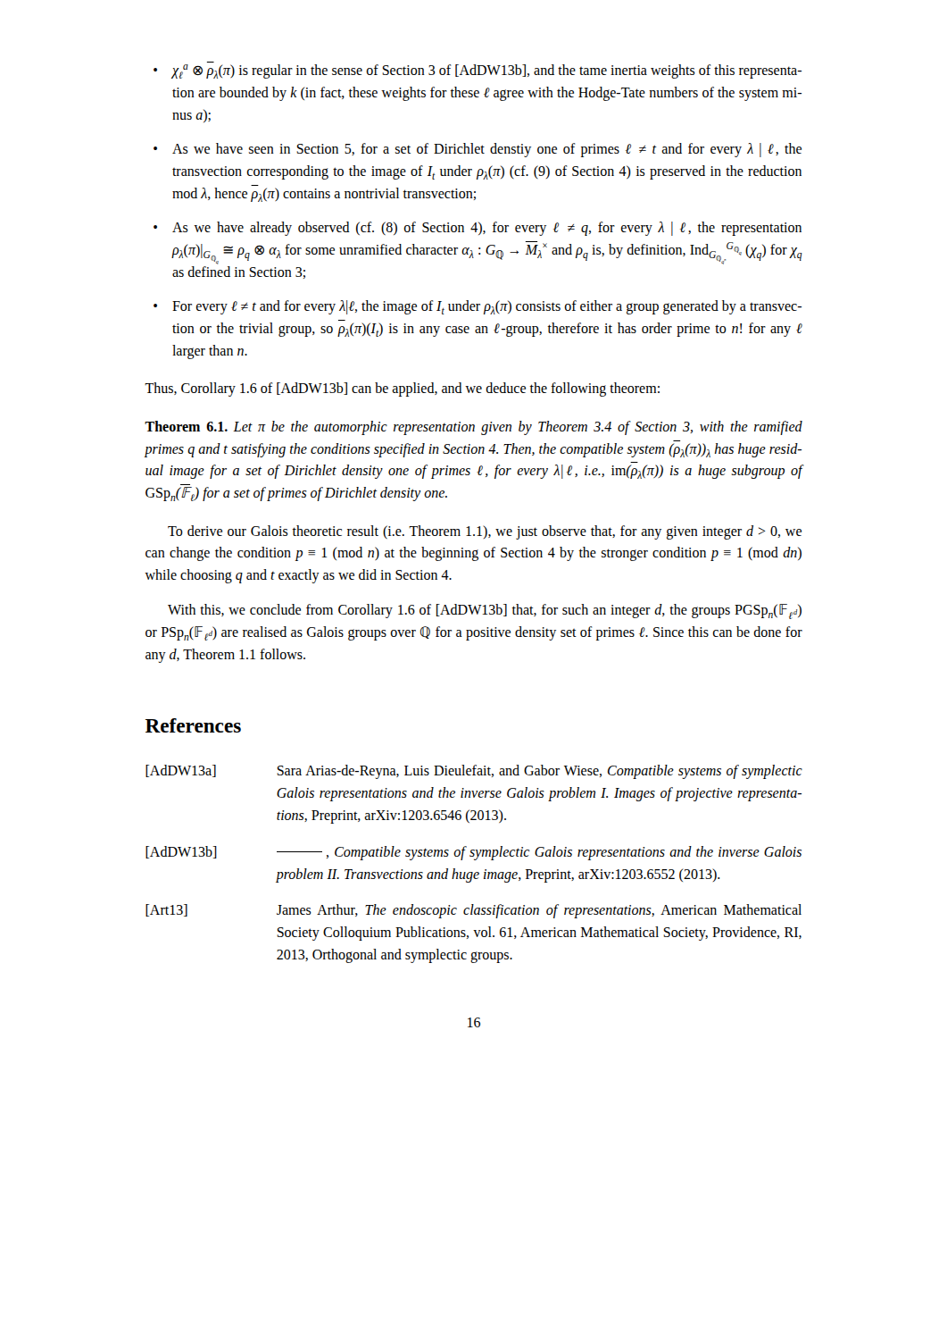χℓa ⊗ ρλ(π) is regular in the sense of Section 3 of [AdDW13b], and the tame inertia weights of this representation are bounded by k (in fact, these weights for these ℓ agree with the Hodge-Tate numbers of the system minus a);
As we have seen in Section 5, for a set of Dirichlet denstiy one of primes ℓ ≠ t and for every λ | ℓ, the transvection corresponding to the image of It under ρλ(π) (cf. (9) of Section 4) is preserved in the reduction mod λ, hence ρλ(π) contains a nontrivial transvection;
As we have already observed (cf. (8) of Section 4), for every ℓ ≠ q, for every λ | ℓ, the representation ρλ(π)|Gℚq ≅ ρq ⊗ αλ for some unramified character αλ : Gℚ → Mλ× and ρq is, by definition, IndGℚqnGℚq (χq) for χq as defined in Section 3;
For every ℓ ≠ t and for every λ|ℓ, the image of It under ρλ(π) consists of either a group generated by a transvection or the trivial group, so ρλ(π)(It) is in any case an ℓ-group, therefore it has order prime to n! for any ℓ larger than n.
Thus, Corollary 1.6 of [AdDW13b] can be applied, and we deduce the following theorem:
Theorem 6.1. Let π be the automorphic representation given by Theorem 3.4 of Section 3, with the ramified primes q and t satisfying the conditions specified in Section 4. Then, the compatible system (ρλ(π))λ has huge residual image for a set of Dirichlet density one of primes ℓ, for every λ|ℓ, i.e., im(ρλ(π)) is a huge subgroup of GSpn(𝔽ℓ) for a set of primes of Dirichlet density one.
To derive our Galois theoretic result (i.e. Theorem 1.1), we just observe that, for any given integer d > 0, we can change the condition p ≡ 1 (mod n) at the beginning of Section 4 by the stronger condition p ≡ 1 (mod dn) while choosing q and t exactly as we did in Section 4.
With this, we conclude from Corollary 1.6 of [AdDW13b] that, for such an integer d, the groups PGSpn(𝔽ℓd) or PSpn(𝔽ℓd) are realised as Galois groups over ℚ for a positive density set of primes ℓ. Since this can be done for any d, Theorem 1.1 follows.
References
[AdDW13a]
Sara Arias-de-Reyna, Luis Dieulefait, and Gabor Wiese, Compatible systems of symplectic Galois representations and the inverse Galois problem I. Images of projective representations, Preprint, arXiv:1203.6546 (2013).
[AdDW13b]
, Compatible systems of symplectic Galois representations and the inverse Galois problem II. Transvections and huge image, Preprint, arXiv:1203.6552 (2013).
[Art13]
James Arthur, The endoscopic classification of representations, American Mathematical Society Colloquium Publications, vol. 61, American Mathematical Society, Providence, RI, 2013, Orthogonal and symplectic groups.
16